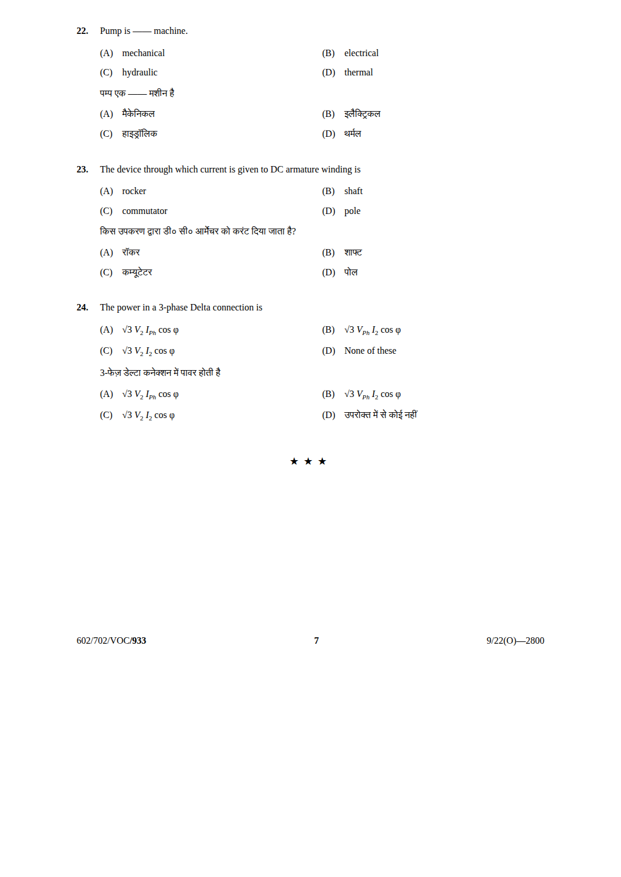22. Pump is —— machine.
(A) mechanical
(B) electrical
(C) hydraulic
(D) thermal
पम्प एक —— मशीन है
(A) मैकेनिकल
(B) इलैक्ट्रिकल
(C) हाइड्रॉलिक
(D) थर्मल
23. The device through which current is given to DC armature winding is
(A) rocker
(B) shaft
(C) commutator
(D) pole
किस उपकरण द्वारा डी० सी० आर्मेचर को करंट दिया जाता है?
(A) रॉकर
(B) शाफ्ट
(C) कम्यूटेटर
(D) पोल
24. The power in a 3-phase Delta connection is
(A)√3 V2 IPh cos φ
(B)√3 VPh I2 cos φ
(C)√3 V2 I2 cos φ
(D) None of these
3-फेज़ डेल्टा कनेक्शन में पावर होती है
(A)√3 V2 IPh cos φ
(B)√3 VPh I2 cos φ
(C)√3 V2 I2 cos φ
(D) उपरोक्त में से कोई नहीं
★★★
602/702/VOC/933 7 9/22(O)—2800